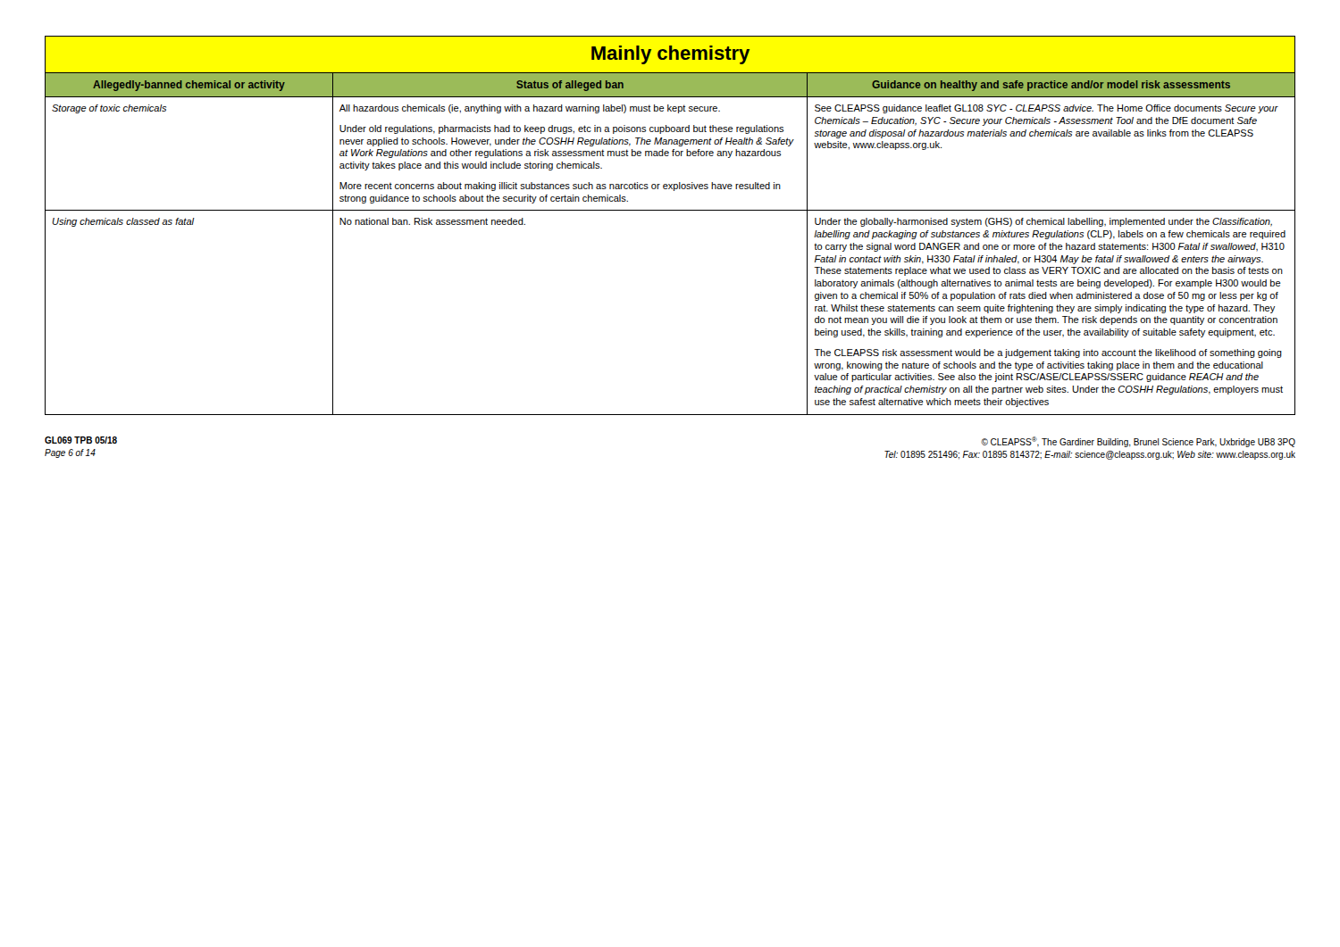| Mainly chemistry |
| --- |
| Allegedly-banned chemical or activity | Status of alleged ban | Guidance on healthy and safe practice and/or model risk assessments |
| Storage of toxic chemicals | All hazardous chemicals (ie, anything with a hazard warning label) must be kept secure. Under old regulations, pharmacists had to keep drugs, etc in a poisons cupboard but these regulations never applied to schools. However, under the COSHH Regulations, The Management of Health & Safety at Work Regulations and other regulations a risk assessment must be made for before any hazardous activity takes place and this would include storing chemicals. More recent concerns about making illicit substances such as narcotics or explosives have resulted in strong guidance to schools about the security of certain chemicals. | See CLEAPSS guidance leaflet GL108 SYC - CLEAPSS advice. The Home Office documents Secure your Chemicals – Education, SYC - Secure your Chemicals - Assessment Tool and the DfE document Safe storage and disposal of hazardous materials and chemicals are available as links from the CLEAPSS website, www.cleapss.org.uk. |
| Using chemicals classed as fatal | No national ban. Risk assessment needed. | Under the globally-harmonised system (GHS) of chemical labelling, implemented under the Classification, labelling and packaging of substances & mixtures Regulations (CLP), labels on a few chemicals are required to carry the signal word DANGER and one or more of the hazard statements: H300 Fatal if swallowed , H310 Fatal in contact with skin , H330 Fatal if inhaled , or H304 May be fatal if swallowed & enters the airways . These statements replace what we used to class as VERY TOXIC and are allocated on the basis of tests on laboratory animals (although alternatives to animal tests are being developed). For example H300 would be given to a chemical if 50% of a population of rats died when administered a dose of 50 mg or less per kg of rat. Whilst these statements can seem quite frightening they are simply indicating the type of hazard. They do not mean you will die if you look at them or use them. The risk depends on the quantity or concentration being used, the skills, training and experience of the user, the availability of suitable safety equipment, etc. The CLEAPSS risk assessment would be a judgement taking into account the likelihood of something going wrong, knowing the nature of schools and the type of activities taking place in them and the educational value of particular activities. See also the joint RSC/ASE/CLEAPSS/SSERC guidance REACH and the teaching of practical chemistry on all the partner web sites. Under the COSHH Regulations , employers must use the safest alternative which meets their objectives |
GL069 TPB 05/18
Page 6 of 14
© CLEAPSS®, The Gardiner Building, Brunel Science Park, Uxbridge UB8 3PQ
Tel: 01895 251496; Fax: 01895 814372; E-mail: science@cleapss.org.uk; Web site: www.cleapss.org.uk